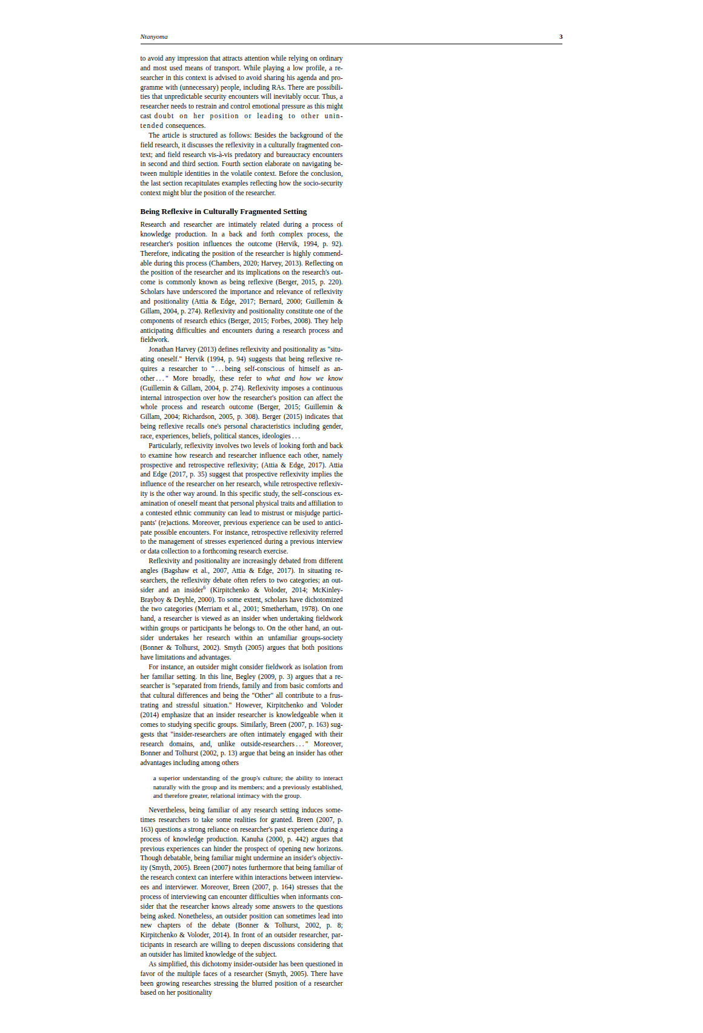Ntanyoma 3
to avoid any impression that attracts attention while relying on ordinary and most used means of transport. While playing a low profile, a researcher in this context is advised to avoid sharing his agenda and programme with (unnecessary) people, including RAs. There are possibilities that unpredictable security encounters will inevitably occur. Thus, a researcher needs to restrain and control emotional pressure as this might cast doubt on her position or leading to other unintended consequences.
The article is structured as follows: Besides the background of the field research, it discusses the reflexivity in a culturally fragmented context; and field research vis-à-vis predatory and bureaucracy encounters in second and third section. Fourth section elaborate on navigating between multiple identities in the volatile context. Before the conclusion, the last section recapitulates examples reflecting how the socio-security context might blur the position of the researcher.
Being Reflexive in Culturally Fragmented Setting
Research and researcher are intimately related during a process of knowledge production. In a back and forth complex process, the researcher's position influences the outcome (Hervik, 1994, p. 92). Therefore, indicating the position of the researcher is highly commendable during this process (Chambers, 2020; Harvey, 2013). Reflecting on the position of the researcher and its implications on the research's outcome is commonly known as being reflexive (Berger, 2015, p. 220). Scholars have underscored the importance and relevance of reflexivity and positionality (Attia & Edge, 2017; Bernard, 2000; Guillemin & Gillam, 2004, p. 274). Reflexivity and positionality constitute one of the components of research ethics (Berger, 2015; Forbes, 2008). They help anticipating difficulties and encounters during a research process and fieldwork.
Jonathan Harvey (2013) defines reflexivity and positionality as "situating oneself." Hervik (1994, p. 94) suggests that being reflexive requires a researcher to " . . . being self-conscious of himself as another . . . " More broadly, these refer to what and how we know (Guillemin & Gillam, 2004, p. 274). Reflexivity imposes a continuous internal introspection over how the researcher's position can affect the whole process and research outcome (Berger, 2015; Guillemin & Gillam, 2004; Richardson, 2005, p. 308). Berger (2015) indicates that being reflexive recalls one's personal characteristics including gender, race, experiences, beliefs, political stances, ideologies . . .
Particularly, reflexivity involves two levels of looking forth and back to examine how research and researcher influence each other, namely prospective and retrospective reflexivity; (Attia & Edge, 2017). Attia and Edge (2017, p. 35) suggest that prospective reflexivity implies the influence of the researcher on her research, while retrospective reflexivity is the other way around. In this specific study, the self-conscious examination of oneself meant that personal physical traits and affiliation to a contested ethnic community can lead to mistrust or misjudge participants' (re)actions. Moreover, previous experience can be used to anticipate possible encounters. For instance, retrospective reflexivity referred to the management of stresses experienced during a previous interview or data collection to a forthcoming research exercise.
Reflexivity and positionality are increasingly debated from different angles (Bagshaw et al., 2007, Attia & Edge, 2017). In situating researchers, the reflexivity debate often refers to two categories; an outsider and an insider6 (Kirpitchenko & Voloder, 2014; McKinley-Brayboy & Deyhle, 2000). To some extent, scholars have dichotomized the two categories (Merriam et al., 2001; Smetherham, 1978). On one hand, a researcher is viewed as an insider when undertaking fieldwork within groups or participants he belongs to. On the other hand, an outsider undertakes her research within an unfamiliar groups-society (Bonner & Tolhurst, 2002). Smyth (2005) argues that both positions have limitations and advantages.
For instance, an outsider might consider fieldwork as isolation from her familiar setting. In this line, Begley (2009, p. 3) argues that a researcher is "separated from friends, family and from basic comforts and that cultural differences and being the "Other" all contribute to a frustrating and stressful situation." However, Kirpitchenko and Voloder (2014) emphasize that an insider researcher is knowledgeable when it comes to studying specific groups. Similarly, Breen (2007, p. 163) suggests that "insider-researchers are often intimately engaged with their research domains, and, unlike outside-researchers . . . " Moreover, Bonner and Tolhurst (2002, p. 13) argue that being an insider has other advantages including among others
a superior understanding of the group's culture; the ability to interact naturally with the group and its members; and a previously established, and therefore greater, relational intimacy with the group.
Nevertheless, being familiar of any research setting induces sometimes researchers to take some realities for granted. Breen (2007, p. 163) questions a strong reliance on researcher's past experience during a process of knowledge production. Kanuha (2000, p. 442) argues that previous experiences can hinder the prospect of opening new horizons. Though debatable, being familiar might undermine an insider's objectivity (Smyth, 2005). Breen (2007) notes furthermore that being familiar of the research context can interfere within interactions between interviewees and interviewer. Moreover, Breen (2007, p. 164) stresses that the process of interviewing can encounter difficulties when informants consider that the researcher knows already some answers to the questions being asked. Nonetheless, an outsider position can sometimes lead into new chapters of the debate (Bonner & Tolhurst, 2002, p. 8; Kirpitchenko & Voloder, 2014). In front of an outsider researcher, participants in research are willing to deepen discussions considering that an outsider has limited knowledge of the subject.
As simplified, this dichotomy insider-outsider has been questioned in favor of the multiple faces of a researcher (Smyth, 2005). There have been growing researches stressing the blurred position of a researcher based on her positionality